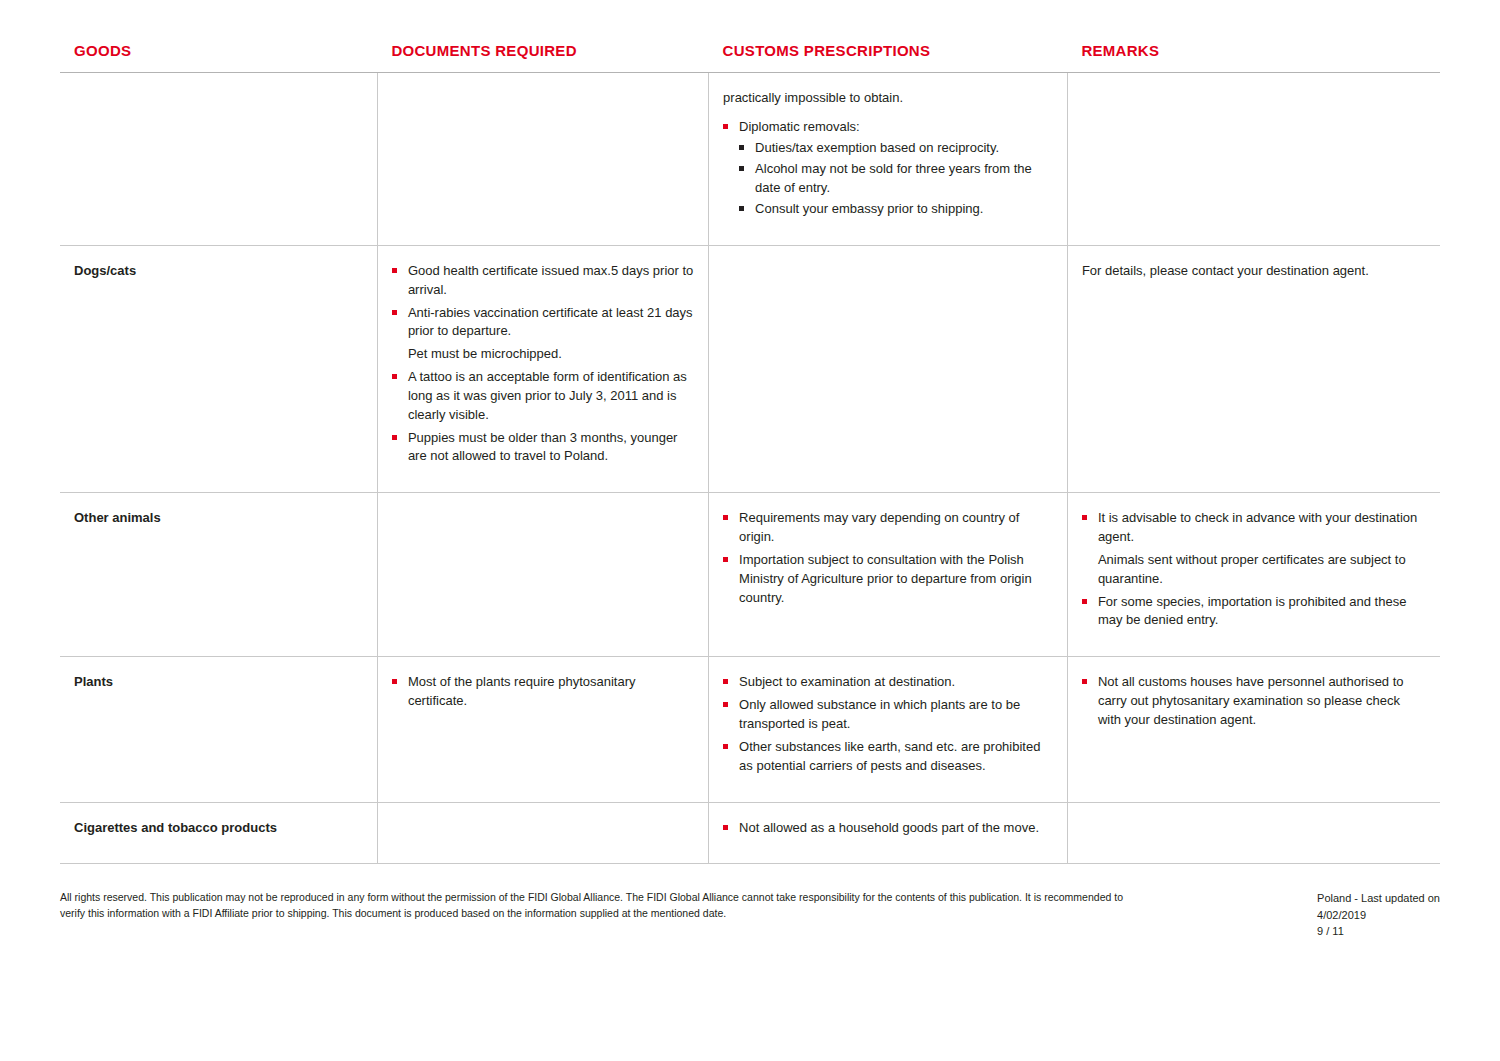| GOODS | DOCUMENTS REQUIRED | CUSTOMS PRESCRIPTIONS | REMARKS |
| --- | --- | --- | --- |
| | | practically impossible to obtain. Diplomatic removals: Duties/tax exemption based on reciprocity. Alcohol may not be sold for three years from the date of entry. Consult your embassy prior to shipping. | |
| Dogs/cats | Good health certificate issued max.5 days prior to arrival. Anti-rabies vaccination certificate at least 21 days prior to departure. Pet must be microchipped. A tattoo is an acceptable form of identification as long as it was given prior to July 3, 2011 and is clearly visible. Puppies must be older than 3 months, younger are not allowed to travel to Poland. | | For details, please contact your destination agent. |
| Other animals | | Requirements may vary depending on country of origin. Importation subject to consultation with the Polish Ministry of Agriculture prior to departure from origin country. | It is advisable to check in advance with your destination agent. Animals sent without proper certificates are subject to quarantine. For some species, importation is prohibited and these may be denied entry. |
| Plants | Most of the plants require phytosanitary certificate. | Subject to examination at destination. Only allowed substance in which plants are to be transported is peat. Other substances like earth, sand etc. are prohibited as potential carriers of pests and diseases. | Not all customs houses have personnel authorised to carry out phytosanitary examination so please check with your destination agent. |
| Cigarettes and tobacco products | | Not allowed as a household goods part of the move. | |
All rights reserved. This publication may not be reproduced in any form without the permission of the FIDI Global Alliance. The FIDI Global Alliance cannot take responsibility for the contents of this publication. It is recommended to verify this information with a FIDI Affiliate prior to shipping. This document is produced based on the information supplied at the mentioned date.
Poland - Last updated on
4/02/2019
9 / 11